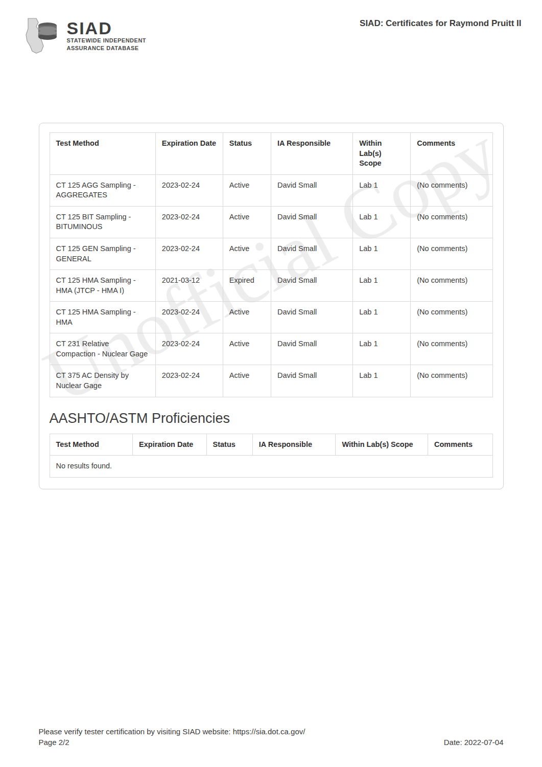Unofficial Copy
SIAD
STATEWIDE INDEPENDENT
ASSURANCE DATABASE
SIAD: Certificates for Raymond Pruitt II
| Test Method | Expiration Date | Status | IA Responsible | Within Lab(s) Scope | Comments |
| --- | --- | --- | --- | --- | --- |
| CT 125 AGG Sampling - AGGREGATES | 2023-02-24 | Active | David Small | Lab 1 | (No comments) |
| CT 125 BIT Sampling - BITUMINOUS | 2023-02-24 | Active | David Small | Lab 1 | (No comments) |
| CT 125 GEN Sampling - GENERAL | 2023-02-24 | Active | David Small | Lab 1 | (No comments) |
| CT 125 HMA Sampling - HMA (JTCP - HMA I) | 2021-03-12 | Expired | David Small | Lab 1 | (No comments) |
| CT 125 HMA Sampling - HMA | 2023-02-24 | Active | David Small | Lab 1 | (No comments) |
| CT 231 Relative Compaction - Nuclear Gage | 2023-02-24 | Active | David Small | Lab 1 | (No comments) |
| CT 375 AC Density by Nuclear Gage | 2023-02-24 | Active | David Small | Lab 1 | (No comments) |
AASHTO/ASTM Proficiencies
| Test Method | Expiration Date | Status | IA Responsible | Within Lab(s) Scope | Comments |
| --- | --- | --- | --- | --- | --- |
| No results found. |
Please verify tester certification by visiting SIAD website: https://sia.dot.ca.gov/
Page 2/2
Date: 2022-07-04